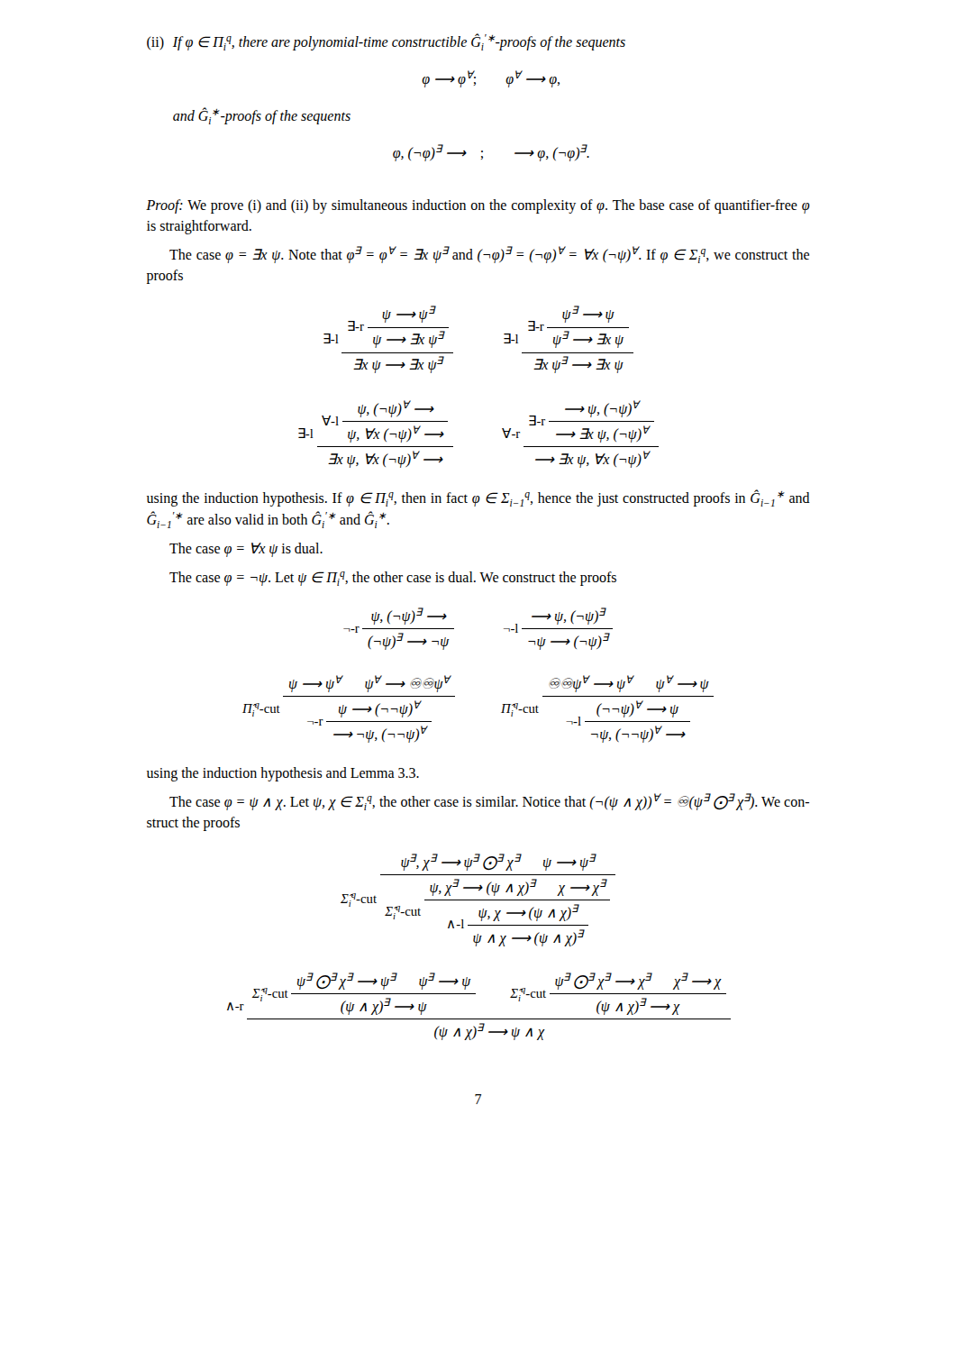(ii)
If φ ∈ Πiq, there are polynomial-time constructible Ĝi′∗-proofs of the sequents
φ ⟶ φ∀;  φ∀ ⟶ φ,
and Ĝi∗-proofs of the sequents
φ, (¬φ)∃ ⟶ ;  ⟶ φ, (¬φ)∃.
Proof: We prove (i) and (ii) by simultaneous induction on the complexity of φ. The base case of quantifier-free φ is straightforward.
The case φ = ∃x ψ. Note that φ∃ = φ∀ = ∃x ψ∃ and (¬φ)∃ = (¬φ)∀ = ∀x (¬ψ)∀. If φ ∈ Σiq, we construct the proofs
∃-l ∃-r ψ ⟶ ψ∃ ψ ⟶ ∃x ψ∃ ∃x ψ ⟶ ∃x ψ∃ ∃-l ∃-r ψ∃ ⟶ ψ ψ∃ ⟶ ∃x ψ ∃x ψ∃ ⟶ ∃x ψ
∃-l ∀-l ψ, (¬ψ)∀ ⟶ ψ, ∀x (¬ψ)∀ ⟶ ∃x ψ, ∀x (¬ψ)∀ ⟶ ∀-r ∃-r ⟶ ψ, (¬ψ)∀ ⟶ ∃x ψ, (¬ψ)∀ ⟶ ∃x ψ, ∀x (¬ψ)∀
using the induction hypothesis. If φ ∈ Πiq, then in fact φ ∈ Σi−1q, hence the just constructed proofs in Ĝi−1∗ and Ĝi−1′∗ are also valid in both Ĝi′∗ and Ĝi∗.
The case φ = ∀x ψ is dual.
The case φ = ¬ψ. Let ψ ∈ Πiq, the other case is dual. We construct the proofs
¬-r ψ, (¬ψ)∃ ⟶ (¬ψ)∃ ⟶ ¬ψ ¬-l ⟶ ψ, (¬ψ)∃ ¬ψ ⟶ (¬ψ)∃
Π̂iq-cut ψ ⟶ ψ∀ ψ∀ ⟶ ♾♾ψ∀ ¬-r ψ ⟶ (¬¬ψ)∀ ⟶ ¬ψ, (¬¬ψ)∀ Π̂iq-cut ♾♾ψ∀ ⟶ ψ∀ ψ∀ ⟶ ψ ¬-l (¬¬ψ)∀ ⟶ ψ ¬ψ, (¬¬ψ)∀ ⟶
using the induction hypothesis and Lemma 3.3.
The case φ = ψ ∧ χ. Let ψ, χ ∈ Σiq, the other case is similar. Notice that (¬(ψ ∧ χ))∀ = ♾(ψ∃ ⨀∃ χ∃). We construct the proofs
Σ̂iq-cut ψ∃, χ∃ ⟶ ψ∃ ⨀∃ χ∃ ψ ⟶ ψ∃ Σ̂iq-cut ψ, χ∃ ⟶ (ψ ∧ χ)∃ χ ⟶ χ∃ ∧-l ψ, χ ⟶ (ψ ∧ χ)∃ ψ ∧ χ ⟶ (ψ ∧ χ)∃
∧-r Σ̂iq-cut ψ∃ ⨀∃ χ∃ ⟶ ψ∃ ψ∃ ⟶ ψ (ψ ∧ χ)∃ ⟶ ψ Σ̂iq-cut ψ∃ ⨀∃ χ∃ ⟶ χ∃ χ∃ ⟶ χ (ψ ∧ χ)∃ ⟶ χ (ψ ∧ χ)∃ ⟶ ψ ∧ χ
7